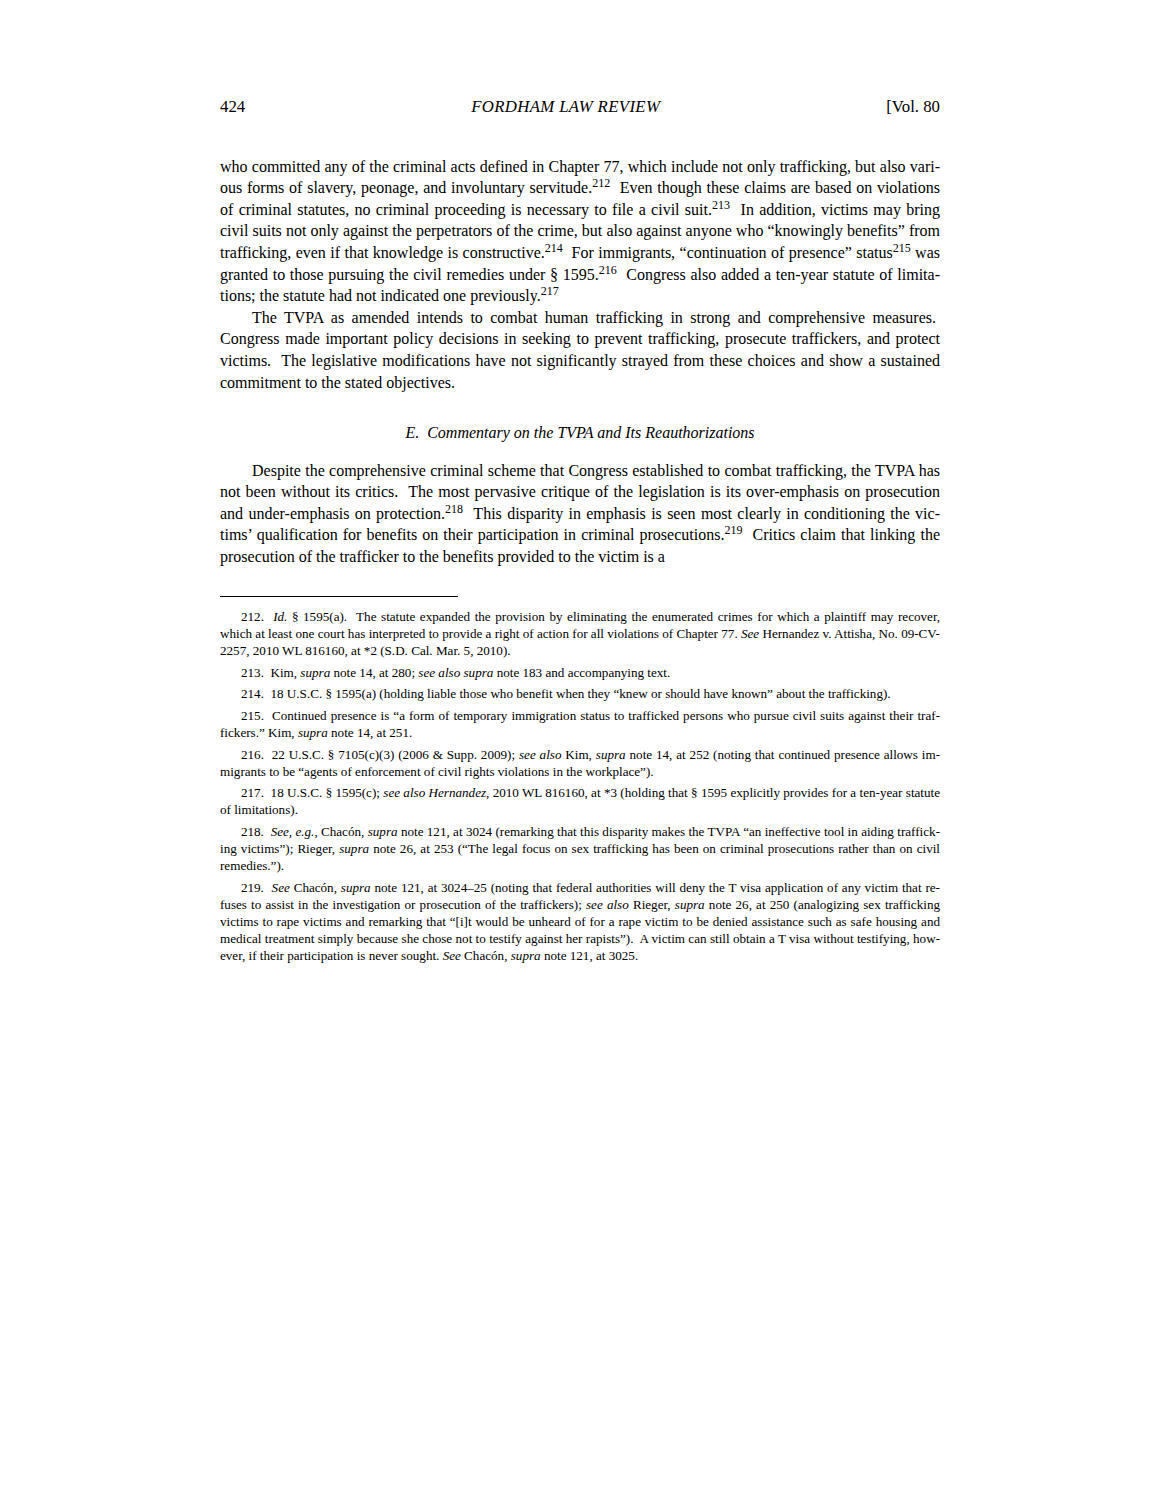424 FORDHAM LAW REVIEW [Vol. 80
who committed any of the criminal acts defined in Chapter 77, which include not only trafficking, but also various forms of slavery, peonage, and involuntary servitude.212 Even though these claims are based on violations of criminal statutes, no criminal proceeding is necessary to file a civil suit.213 In addition, victims may bring civil suits not only against the perpetrators of the crime, but also against anyone who “knowingly benefits” from trafficking, even if that knowledge is constructive.214 For immigrants, “continuation of presence” status215 was granted to those pursuing the civil remedies under § 1595.216 Congress also added a ten-year statute of limitations; the statute had not indicated one previously.217
The TVPA as amended intends to combat human trafficking in strong and comprehensive measures. Congress made important policy decisions in seeking to prevent trafficking, prosecute traffickers, and protect victims. The legislative modifications have not significantly strayed from these choices and show a sustained commitment to the stated objectives.
E. Commentary on the TVPA and Its Reauthorizations
Despite the comprehensive criminal scheme that Congress established to combat trafficking, the TVPA has not been without its critics. The most pervasive critique of the legislation is its over-emphasis on prosecution and under-emphasis on protection.218 This disparity in emphasis is seen most clearly in conditioning the victims’ qualification for benefits on their participation in criminal prosecutions.219 Critics claim that linking the prosecution of the trafficker to the benefits provided to the victim is a
212. Id. § 1595(a). The statute expanded the provision by eliminating the enumerated crimes for which a plaintiff may recover, which at least one court has interpreted to provide a right of action for all violations of Chapter 77. See Hernandez v. Attisha, No. 09-CV-2257, 2010 WL 816160, at *2 (S.D. Cal. Mar. 5, 2010).
213. Kim, supra note 14, at 280; see also supra note 183 and accompanying text.
214. 18 U.S.C. § 1595(a) (holding liable those who benefit when they “knew or should have known” about the trafficking).
215. Continued presence is “a form of temporary immigration status to trafficked persons who pursue civil suits against their traffickers.” Kim, supra note 14, at 251.
216. 22 U.S.C. § 7105(c)(3) (2006 & Supp. 2009); see also Kim, supra note 14, at 252 (noting that continued presence allows immigrants to be “agents of enforcement of civil rights violations in the workplace”).
217. 18 U.S.C. § 1595(c); see also Hernandez, 2010 WL 816160, at *3 (holding that § 1595 explicitly provides for a ten-year statute of limitations).
218. See, e.g., Chacón, supra note 121, at 3024 (remarking that this disparity makes the TVPA “an ineffective tool in aiding trafficking victims”); Rieger, supra note 26, at 253 (“The legal focus on sex trafficking has been on criminal prosecutions rather than on civil remedies.”).
219. See Chacón, supra note 121, at 3024–25 (noting that federal authorities will deny the T visa application of any victim that refuses to assist in the investigation or prosecution of the traffickers); see also Rieger, supra note 26, at 250 (analogizing sex trafficking victims to rape victims and remarking that “[i]t would be unheard of for a rape victim to be denied assistance such as safe housing and medical treatment simply because she chose not to testify against her rapists”). A victim can still obtain a T visa without testifying, however, if their participation is never sought. See Chacón, supra note 121, at 3025.